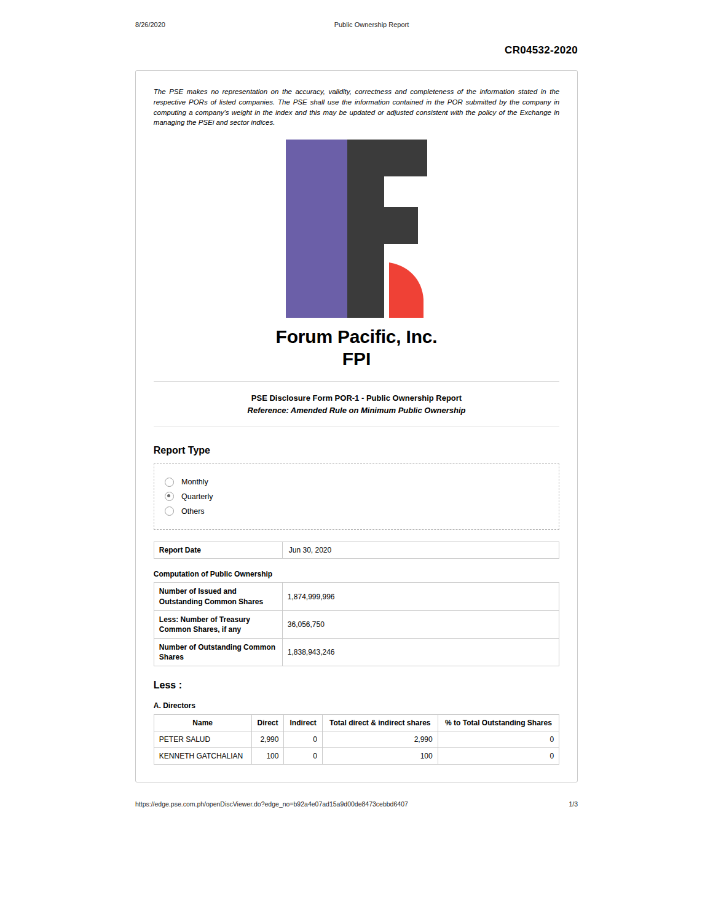8/26/2020
Public Ownership Report
CR04532-2020
The PSE makes no representation on the accuracy, validity, correctness and completeness of the information stated in the respective PORs of listed companies. The PSE shall use the information contained in the POR submitted by the company in computing a company's weight in the index and this may be updated or adjusted consistent with the policy of the Exchange in managing the PSEi and sector indices.
Forum Pacific, Inc.
FPI
PSE Disclosure Form POR-1 - Public Ownership Report
Reference: Amended Rule on Minimum Public Ownership
Report Type
Monthly
Quarterly
Others
| Report Date | Jun 30, 2020 |
Computation of Public Ownership
| Number of Issued and Outstanding Common Shares | 1,874,999,996 |
| Less: Number of Treasury Common Shares, if any | 36,056,750 |
| Number of Outstanding Common Shares | 1,838,943,246 |
Less :
A. Directors
| Name | Direct | Indirect | Total direct & indirect shares | % to Total Outstanding Shares |
| --- | --- | --- | --- | --- |
| PETER SALUD | 2,990 | 0 | 2,990 | 0 |
| KENNETH GATCHALIAN | 100 | 0 | 100 | 0 |
https://edge.pse.com.ph/openDiscViewer.do?edge_no=b92a4e07ad15a9d00de8473cebbd6407
1/3